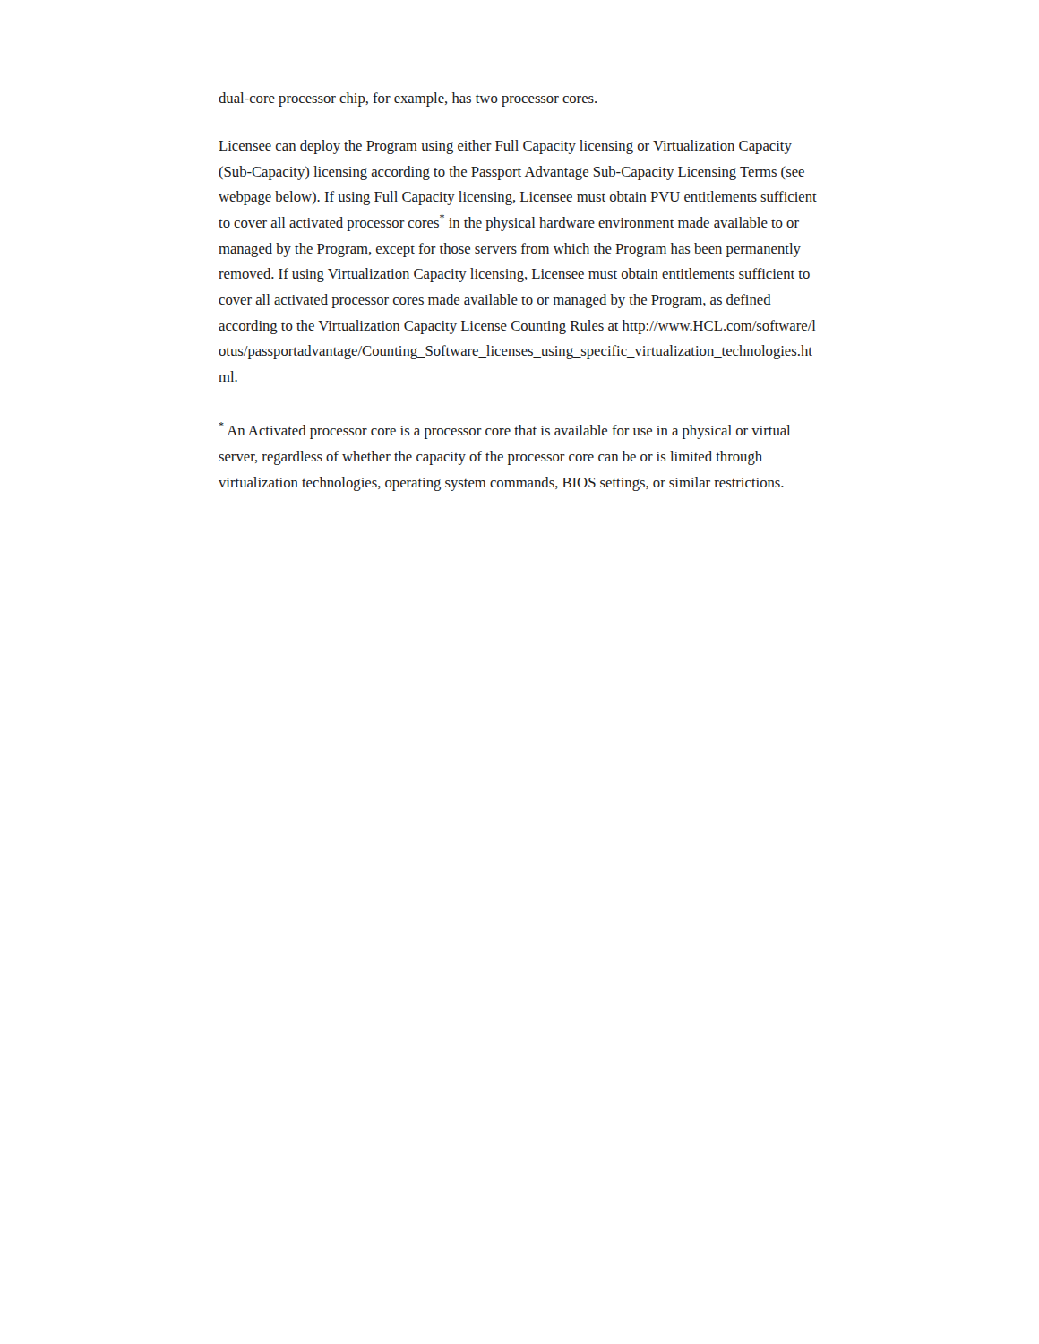dual-core processor chip, for example, has two processor cores.
Licensee can deploy the Program using either Full Capacity licensing or Virtualization Capacity (Sub-Capacity) licensing according to the Passport Advantage Sub-Capacity Licensing Terms (see webpage below). If using Full Capacity licensing, Licensee must obtain PVU entitlements sufficient to cover all activated processor cores* in the physical hardware environment made available to or managed by the Program, except for those servers from which the Program has been permanently removed. If using Virtualization Capacity licensing, Licensee must obtain entitlements sufficient to cover all activated processor cores made available to or managed by the Program, as defined according to the Virtualization Capacity License Counting Rules at http://www.HCL.com/software/lotus/passportadvantage/Counting_Software_licenses_using_specific_virtualization_technologies.html.
* An Activated processor core is a processor core that is available for use in a physical or virtual server, regardless of whether the capacity of the processor core can be or is limited through virtualization technologies, operating system commands, BIOS settings, or similar restrictions.